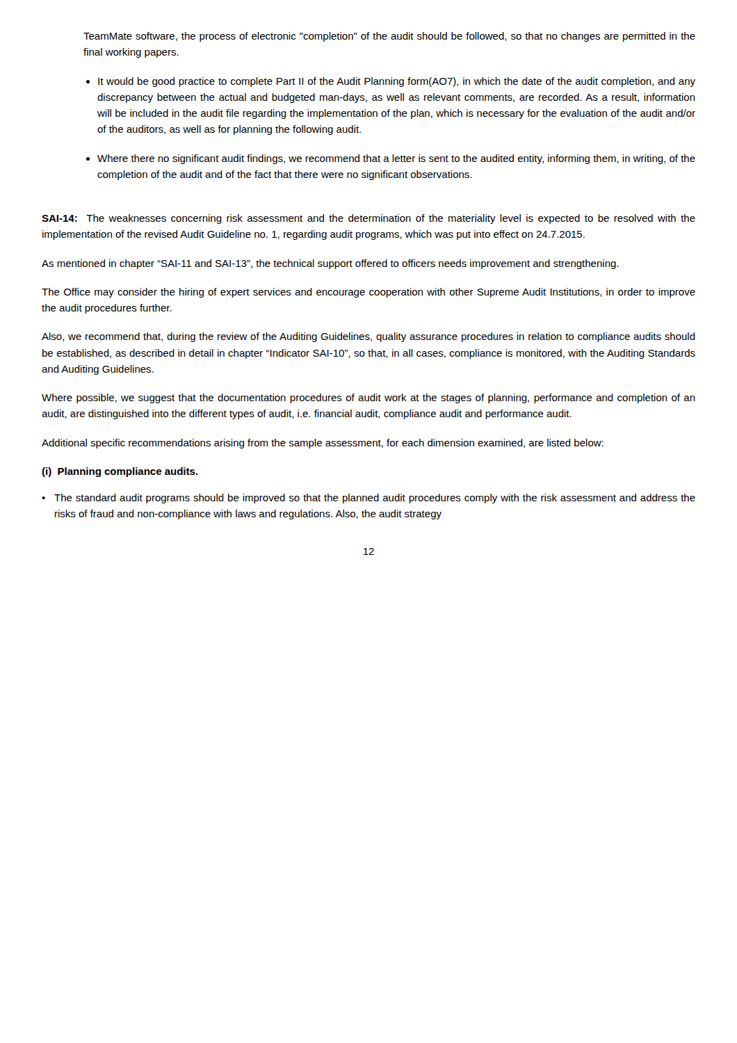TeamMate software, the process of electronic "completion" of the audit should be followed, so that no changes are permitted in the final working papers.
It would be good practice to complete Part II of the Audit Planning form(AO7), in which the date of the audit completion, and any discrepancy between the actual and budgeted man-days, as well as relevant comments, are recorded. As a result, information will be included in the audit file regarding the implementation of the plan, which is necessary for the evaluation of the audit and/or of the auditors, as well as for planning the following audit.
Where there no significant audit findings, we recommend that a letter is sent to the audited entity, informing them, in writing, of the completion of the audit and of the fact that there were no significant observations.
SAI-14: The weaknesses concerning risk assessment and the determination of the materiality level is expected to be resolved with the implementation of the revised Audit Guideline no. 1, regarding audit programs, which was put into effect on 24.7.2015.
As mentioned in chapter “SAI-11 and SAI-13”, the technical support offered to officers needs improvement and strengthening.
The Office may consider the hiring of expert services and encourage cooperation with other Supreme Audit Institutions, in order to improve the audit procedures further.
Also, we recommend that, during the review of the Auditing Guidelines, quality assurance procedures in relation to compliance audits should be established, as described in detail in chapter “Indicator SAI-10”, so that, in all cases, compliance is monitored, with the Auditing Standards and Auditing Guidelines.
Where possible, we suggest that the documentation procedures of audit work at the stages of planning, performance and completion of an audit, are distinguished into the different types of audit, i.e. financial audit, compliance audit and performance audit.
Additional specific recommendations arising from the sample assessment, for each dimension examined, are listed below:
(i) Planning compliance audits.
The standard audit programs should be improved so that the planned audit procedures comply with the risk assessment and address the risks of fraud and non-compliance with laws and regulations. Also, the audit strategy
12